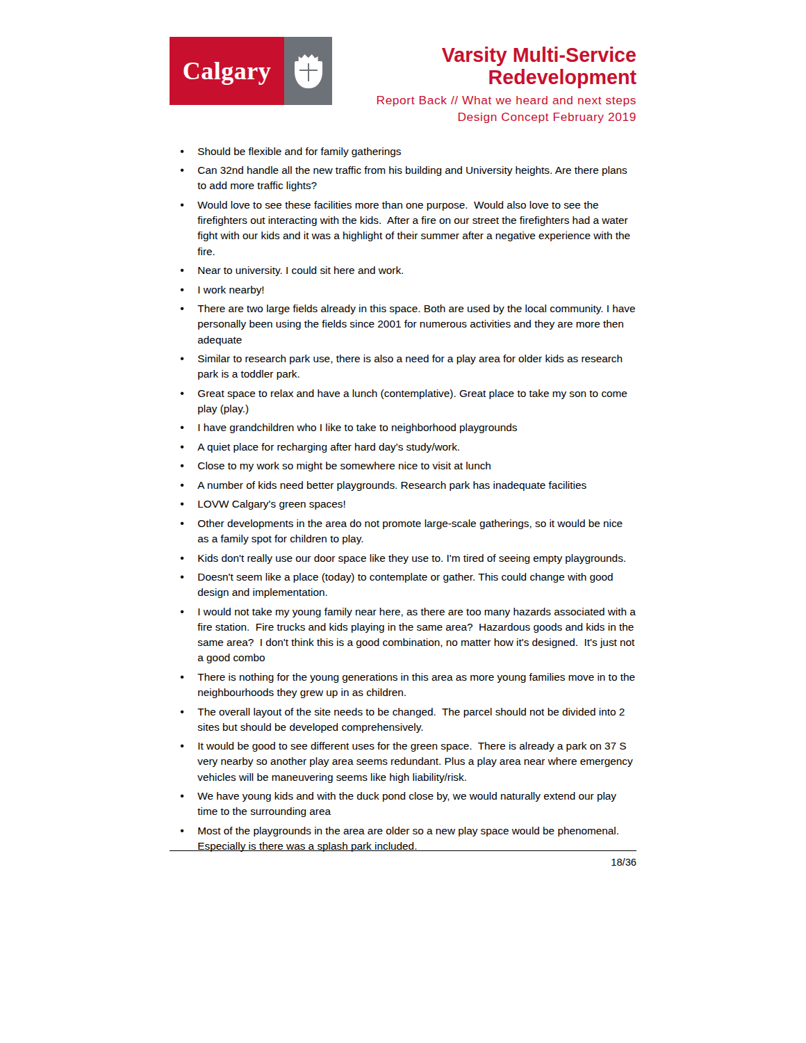Calgary
Varsity Multi-Service Redevelopment
Report Back // What we heard and next steps
Design Concept February 2019
Should be flexible and for family gatherings
Can 32nd handle all the new traffic from his building and University heights. Are there plans to add more traffic lights?
Would love to see these facilities more than one purpose. Would also love to see the firefighters out interacting with the kids. After a fire on our street the firefighters had a water fight with our kids and it was a highlight of their summer after a negative experience with the fire.
Near to university. I could sit here and work.
I work nearby!
There are two large fields already in this space. Both are used by the local community. I have personally been using the fields since 2001 for numerous activities and they are more then adequate
Similar to research park use, there is also a need for a play area for older kids as research park is a toddler park.
Great space to relax and have a lunch (contemplative). Great place to take my son to come play (play.)
I have grandchildren who I like to take to neighborhood playgrounds
A quiet place for recharging after hard day's study/work.
Close to my work so might be somewhere nice to visit at lunch
A number of kids need better playgrounds. Research park has inadequate facilities
LOVW Calgary's green spaces!
Other developments in the area do not promote large-scale gatherings, so it would be nice as a family spot for children to play.
Kids don't really use our door space like they use to. I'm tired of seeing empty playgrounds.
Doesn't seem like a place (today) to contemplate or gather. This could change with good design and implementation.
I would not take my young family near here, as there are too many hazards associated with a fire station. Fire trucks and kids playing in the same area? Hazardous goods and kids in the same area? I don't think this is a good combination, no matter how it's designed. It's just not a good combo
There is nothing for the young generations in this area as more young families move in to the neighbourhoods they grew up in as children.
The overall layout of the site needs to be changed. The parcel should not be divided into 2 sites but should be developed comprehensively.
It would be good to see different uses for the green space. There is already a park on 37 S very nearby so another play area seems redundant. Plus a play area near where emergency vehicles will be maneuvering seems like high liability/risk.
We have young kids and with the duck pond close by, we would naturally extend our play time to the surrounding area
Most of the playgrounds in the area are older so a new play space would be phenomenal. Especially is there was a splash park included.
18/36